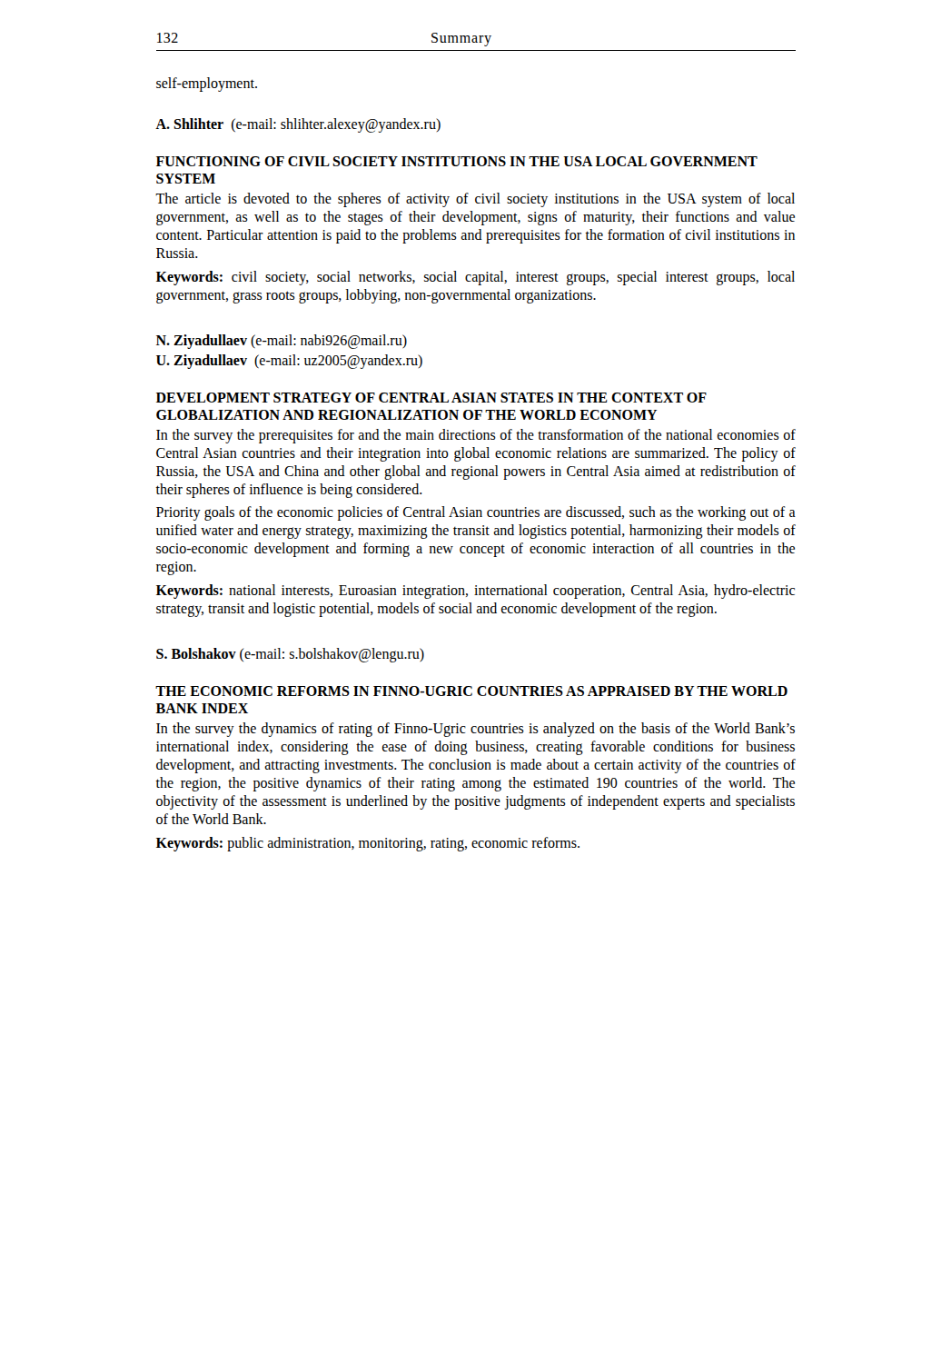132 Summary
self-employment.
A. Shlihter (e-mail: shlihter.alexey@yandex.ru)
Functioning of civil society institutions in the USA local government system
The article is devoted to the spheres of activity of civil society institutions in the USA system of local government, as well as to the stages of their development, signs of maturity, their functions and value content. Particular attention is paid to the problems and prerequisites for the formation of civil institutions in Russia.
Keywords: civil society, social networks, social capital, interest groups, special interest groups, local government, grass roots groups, lobbying, non-governmental organizations.
N. Ziyadullaev (e-mail: nabi926@mail.ru)
U. Ziyadullaev (e-mail: uz2005@yandex.ru)
Development strategy of Central Asian states in the context of globalization and regionalization of the world economy
In the survey the prerequisites for and the main directions of the transformation of the national economies of Central Asian countries and their integration into global economic relations are summarized. The policy of Russia, the USA and China and other global and regional powers in Central Asia aimed at redistribution of their spheres of influence is being considered.
Priority goals of the economic policies of Central Asian countries are discussed, such as the working out of a unified water and energy strategy, maximizing the transit and logistics potential, harmonizing their models of socio-economic development and forming a new concept of economic interaction of all countries in the region.
Keywords: national interests, Euroasian integration, international cooperation, Central Asia, hydro-electric strategy, transit and logistic potential, models of social and economic development of the region.
S. Bolshakov (e-mail: s.bolshakov@lengu.ru)
The economic reforms in Finno-Ugric countries as appraised by the World Bank index
In the survey the dynamics of rating of Finno-Ugric countries is analyzed on the basis of the World Bank’s international index, considering the ease of doing business, creating favorable conditions for business development, and attracting investments. The conclusion is made about a certain activity of the countries of the region, the positive dynamics of their rating among the estimated 190 countries of the world. The objectivity of the assessment is underlined by the positive judgments of independent experts and specialists of the World Bank.
Keywords: public administration, monitoring, rating, economic reforms.